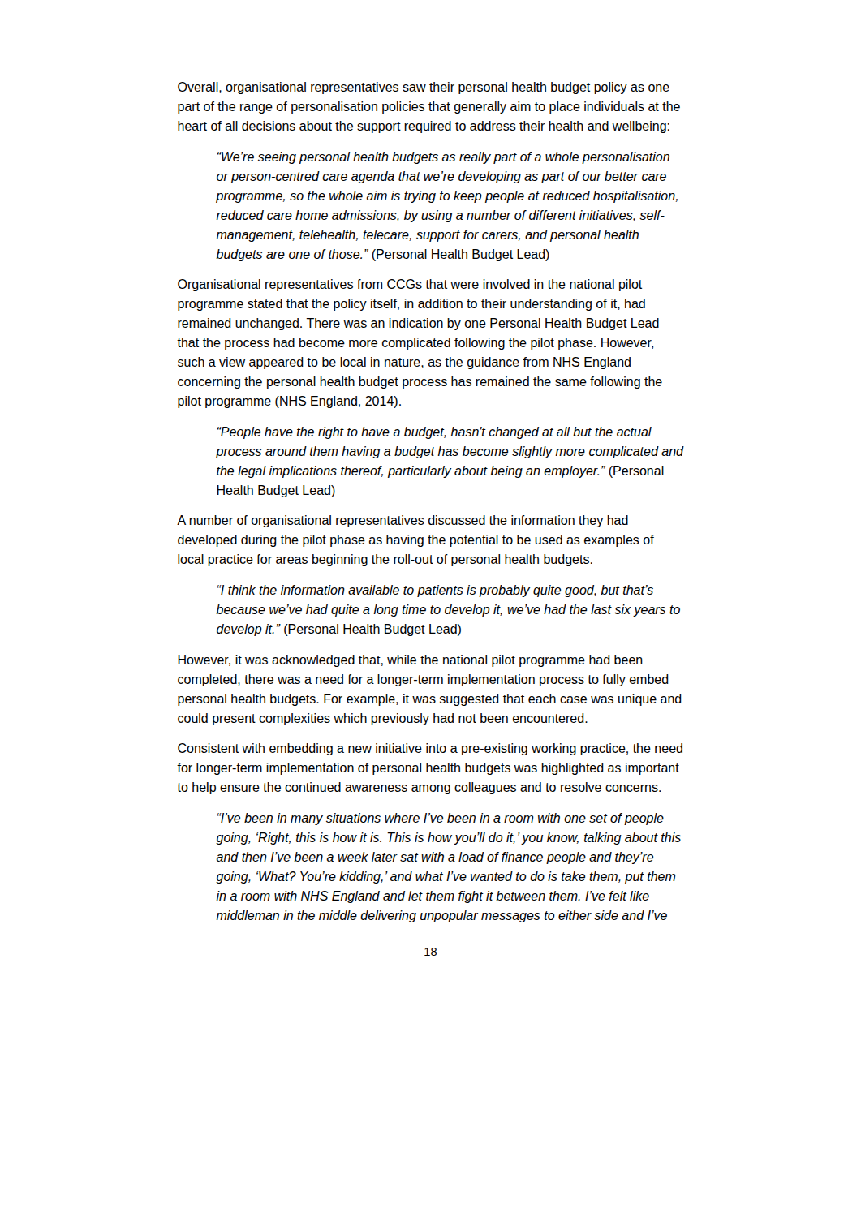Overall, organisational representatives saw their personal health budget policy as one part of the range of personalisation policies that generally aim to place individuals at the heart of all decisions about the support required to address their health and wellbeing:
“We’re seeing personal health budgets as really part of a whole personalisation or person-centred care agenda that we’re developing as part of our better care programme, so the whole aim is trying to keep people at reduced hospitalisation, reduced care home admissions, by using a number of different initiatives, self-management, telehealth, telecare, support for carers, and personal health budgets are one of those.” (Personal Health Budget Lead)
Organisational representatives from CCGs that were involved in the national pilot programme stated that the policy itself, in addition to their understanding of it, had remained unchanged. There was an indication by one Personal Health Budget Lead that the process had become more complicated following the pilot phase. However, such a view appeared to be local in nature, as the guidance from NHS England concerning the personal health budget process has remained the same following the pilot programme (NHS England, 2014).
“People have the right to have a budget, hasn't changed at all but the actual process around them having a budget has become slightly more complicated and the legal implications thereof, particularly about being an employer.” (Personal Health Budget Lead)
A number of organisational representatives discussed the information they had developed during the pilot phase as having the potential to be used as examples of local practice for areas beginning the roll-out of personal health budgets.
“I think the information available to patients is probably quite good, but that’s because we’ve had quite a long time to develop it, we’ve had the last six years to develop it.” (Personal Health Budget Lead)
However, it was acknowledged that, while the national pilot programme had been completed, there was a need for a longer-term implementation process to fully embed personal health budgets. For example, it was suggested that each case was unique and could present complexities which previously had not been encountered.
Consistent with embedding a new initiative into a pre-existing working practice, the need for longer-term implementation of personal health budgets was highlighted as important to help ensure the continued awareness among colleagues and to resolve concerns.
“I’ve been in many situations where I’ve been in a room with one set of people going, ‘Right, this is how it is. This is how you’ll do it,’ you know, talking about this and then I’ve been a week later sat with a load of finance people and they’re going, ‘What? You’re kidding,’ and what I’ve wanted to do is take them, put them in a room with NHS England and let them fight it between them. I’ve felt like middleman in the middle delivering unpopular messages to either side and I’ve
18